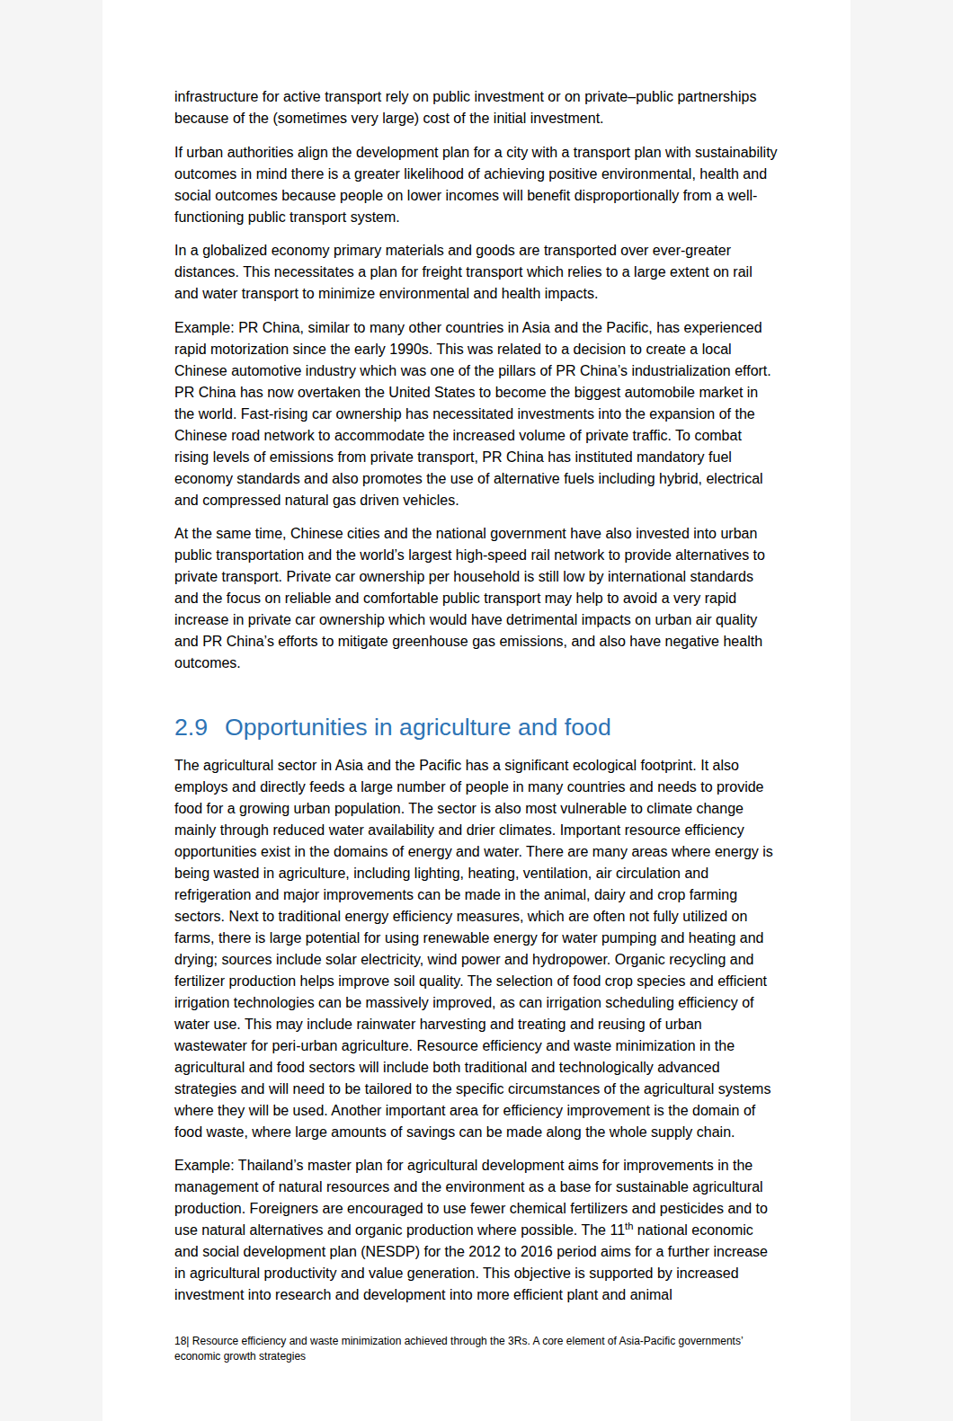infrastructure for active transport rely on public investment or on private–public partnerships because of the (sometimes very large) cost of the initial investment.
If urban authorities align the development plan for a city with a transport plan with sustainability outcomes in mind there is a greater likelihood of achieving positive environmental, health and social outcomes because people on lower incomes will benefit disproportionally from a well-functioning public transport system.
In a globalized economy primary materials and goods are transported over ever-greater distances. This necessitates a plan for freight transport which relies to a large extent on rail and water transport to minimize environmental and health impacts.
Example: PR China, similar to many other countries in Asia and the Pacific, has experienced rapid motorization since the early 1990s. This was related to a decision to create a local Chinese automotive industry which was one of the pillars of PR China’s industrialization effort. PR China has now overtaken the United States to become the biggest automobile market in the world. Fast-rising car ownership has necessitated investments into the expansion of the Chinese road network to accommodate the increased volume of private traffic. To combat rising levels of emissions from private transport, PR China has instituted mandatory fuel economy standards and also promotes the use of alternative fuels including hybrid, electrical and compressed natural gas driven vehicles.
At the same time, Chinese cities and the national government have also invested into urban public transportation and the world’s largest high-speed rail network to provide alternatives to private transport. Private car ownership per household is still low by international standards and the focus on reliable and comfortable public transport may help to avoid a very rapid increase in private car ownership which would have detrimental impacts on urban air quality and PR China’s efforts to mitigate greenhouse gas emissions, and also have negative health outcomes.
2.9 Opportunities in agriculture and food
The agricultural sector in Asia and the Pacific has a significant ecological footprint. It also employs and directly feeds a large number of people in many countries and needs to provide food for a growing urban population. The sector is also most vulnerable to climate change mainly through reduced water availability and drier climates. Important resource efficiency opportunities exist in the domains of energy and water. There are many areas where energy is being wasted in agriculture, including lighting, heating, ventilation, air circulation and refrigeration and major improvements can be made in the animal, dairy and crop farming sectors. Next to traditional energy efficiency measures, which are often not fully utilized on farms, there is large potential for using renewable energy for water pumping and heating and drying; sources include solar electricity, wind power and hydropower. Organic recycling and fertilizer production helps improve soil quality. The selection of food crop species and efficient irrigation technologies can be massively improved, as can irrigation scheduling efficiency of water use. This may include rainwater harvesting and treating and reusing of urban wastewater for peri-urban agriculture. Resource efficiency and waste minimization in the agricultural and food sectors will include both traditional and technologically advanced strategies and will need to be tailored to the specific circumstances of the agricultural systems where they will be used. Another important area for efficiency improvement is the domain of food waste, where large amounts of savings can be made along the whole supply chain.
Example: Thailand’s master plan for agricultural development aims for improvements in the management of natural resources and the environment as a base for sustainable agricultural production. Foreigners are encouraged to use fewer chemical fertilizers and pesticides and to use natural alternatives and organic production where possible. The 11th national economic and social development plan (NESDP) for the 2012 to 2016 period aims for a further increase in agricultural productivity and value generation. This objective is supported by increased investment into research and development into more efficient plant and animal
18| Resource efficiency and waste minimization achieved through the 3Rs. A core element of Asia-Pacific governments’ economic growth strategies